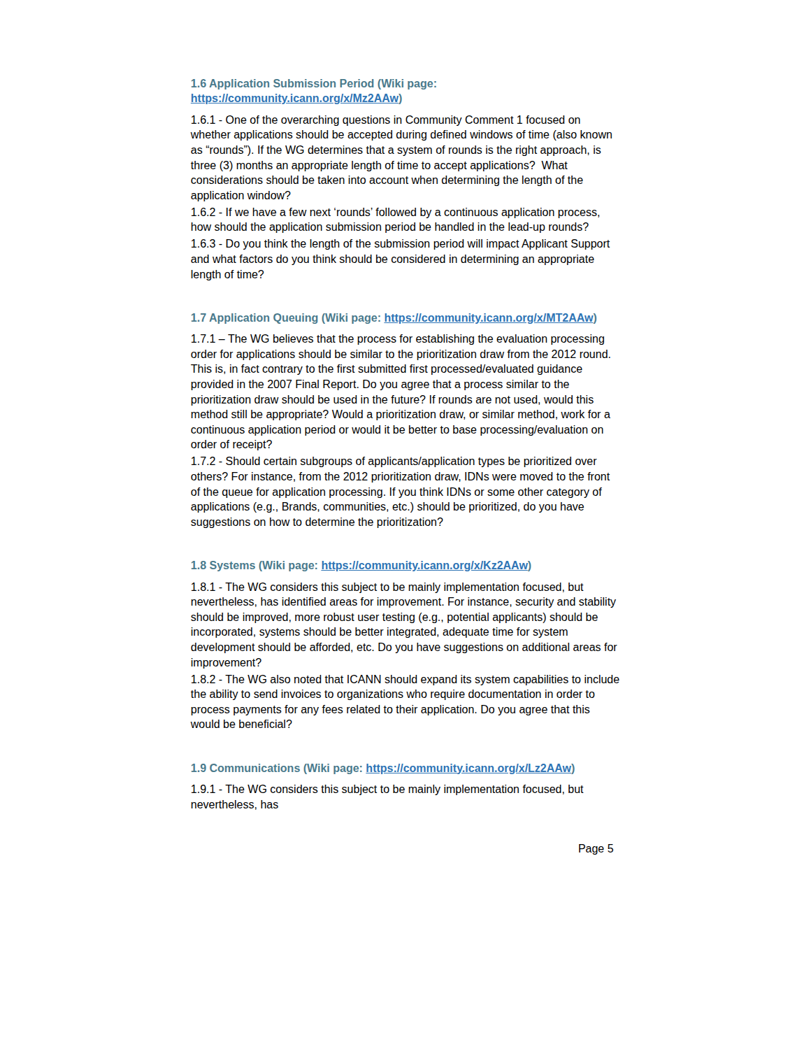1.6 Application Submission Period (Wiki page: https://community.icann.org/x/Mz2AAw)
1.6.1 - One of the overarching questions in Community Comment 1 focused on whether applications should be accepted during defined windows of time (also known as “rounds”). If the WG determines that a system of rounds is the right approach, is three (3) months an appropriate length of time to accept applications? What considerations should be taken into account when determining the length of the application window?
1.6.2 - If we have a few next ‘rounds’ followed by a continuous application process, how should the application submission period be handled in the lead-up rounds?
1.6.3 - Do you think the length of the submission period will impact Applicant Support and what factors do you think should be considered in determining an appropriate length of time?
1.7 Application Queuing (Wiki page: https://community.icann.org/x/MT2AAw)
1.7.1 – The WG believes that the process for establishing the evaluation processing order for applications should be similar to the prioritization draw from the 2012 round. This is, in fact contrary to the first submitted first processed/evaluated guidance provided in the 2007 Final Report. Do you agree that a process similar to the prioritization draw should be used in the future? If rounds are not used, would this method still be appropriate? Would a prioritization draw, or similar method, work for a continuous application period or would it be better to base processing/evaluation on order of receipt?
1.7.2 - Should certain subgroups of applicants/application types be prioritized over others? For instance, from the 2012 prioritization draw, IDNs were moved to the front of the queue for application processing. If you think IDNs or some other category of applications (e.g., Brands, communities, etc.) should be prioritized, do you have suggestions on how to determine the prioritization?
1.8 Systems (Wiki page: https://community.icann.org/x/Kz2AAw)
1.8.1 - The WG considers this subject to be mainly implementation focused, but nevertheless, has identified areas for improvement. For instance, security and stability should be improved, more robust user testing (e.g., potential applicants) should be incorporated, systems should be better integrated, adequate time for system development should be afforded, etc. Do you have suggestions on additional areas for improvement?
1.8.2 - The WG also noted that ICANN should expand its system capabilities to include the ability to send invoices to organizations who require documentation in order to process payments for any fees related to their application. Do you agree that this would be beneficial?
1.9 Communications (Wiki page: https://community.icann.org/x/Lz2AAw)
1.9.1 - The WG considers this subject to be mainly implementation focused, but nevertheless, has
Page 5